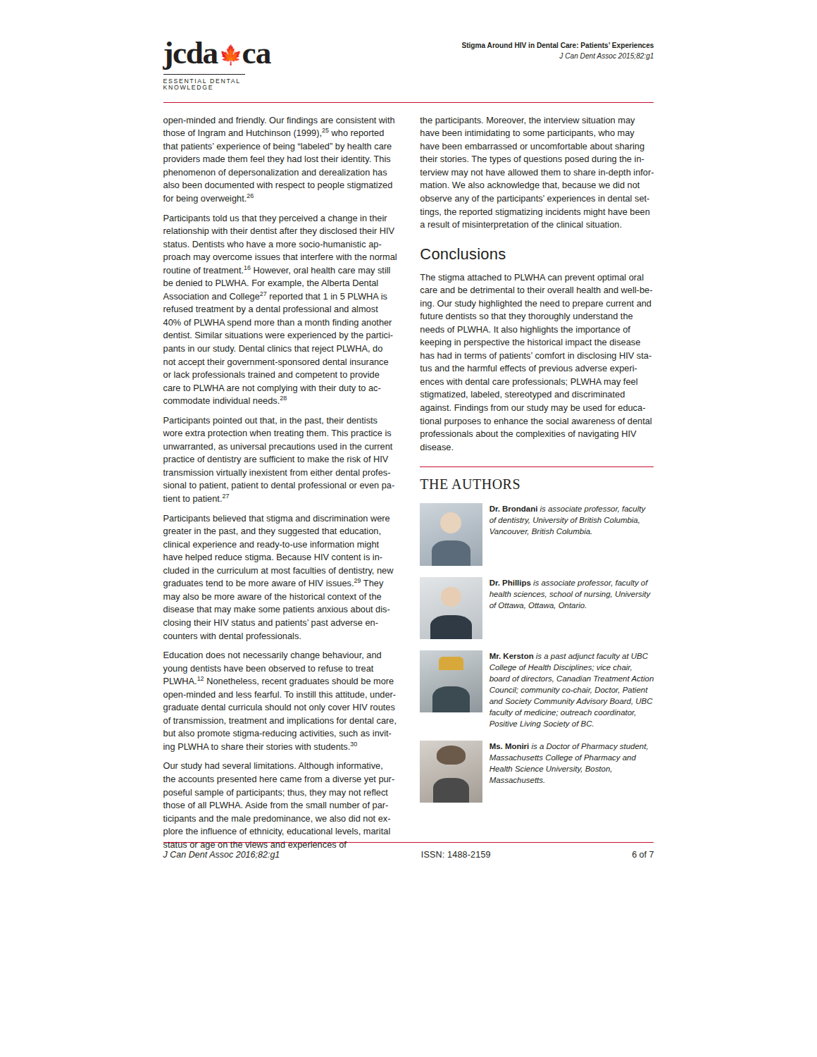jcda🍁ca ESSENTIAL DENTAL KNOWLEDGE
Stigma Around HIV in Dental Care: Patients’ Experiences
J Can Dent Assoc 2015;82:g1
open-minded and friendly. Our findings are consistent with those of Ingram and Hutchinson (1999),25 who reported that patients’ experience of being “labeled” by health care providers made them feel they had lost their identity. This phenomenon of depersonalization and derealization has also been documented with respect to people stigmatized for being overweight.26
Participants told us that they perceived a change in their relationship with their dentist after they disclosed their HIV status. Dentists who have a more socio-humanistic approach may overcome issues that interfere with the normal routine of treatment.16 However, oral health care may still be denied to PLWHA. For example, the Alberta Dental Association and College27 reported that 1 in 5 PLWHA is refused treatment by a dental professional and almost 40% of PLWHA spend more than a month finding another dentist. Similar situations were experienced by the participants in our study. Dental clinics that reject PLWHA, do not accept their government-sponsored dental insurance or lack professionals trained and competent to provide care to PLWHA are not complying with their duty to accommodate individual needs.28
Participants pointed out that, in the past, their dentists wore extra protection when treating them. This practice is unwarranted, as universal precautions used in the current practice of dentistry are sufficient to make the risk of HIV transmission virtually inexistent from either dental professional to patient, patient to dental professional or even patient to patient.27
Participants believed that stigma and discrimination were greater in the past, and they suggested that education, clinical experience and ready-to-use information might have helped reduce stigma. Because HIV content is included in the curriculum at most faculties of dentistry, new graduates tend to be more aware of HIV issues.29 They may also be more aware of the historical context of the disease that may make some patients anxious about disclosing their HIV status and patients’ past adverse encounters with dental professionals.
Education does not necessarily change behaviour, and young dentists have been observed to refuse to treat PLWHA.12 Nonetheless, recent graduates should be more open-minded and less fearful. To instill this attitude, undergraduate dental curricula should not only cover HIV routes of transmission, treatment and implications for dental care, but also promote stigma-reducing activities, such as inviting PLWHA to share their stories with students.30
Our study had several limitations. Although informative, the accounts presented here came from a diverse yet purposeful sample of participants; thus, they may not reflect those of all PLWHA. Aside from the small number of participants and the male predominance, we also did not explore the influence of ethnicity, educational levels, marital status or age on the views and experiences of
the participants. Moreover, the interview situation may have been intimidating to some participants, who may have been embarrassed or uncomfortable about sharing their stories. The types of questions posed during the interview may not have allowed them to share in-depth information. We also acknowledge that, because we did not observe any of the participants’ experiences in dental settings, the reported stigmatizing incidents might have been a result of misinterpretation of the clinical situation.
Conclusions
The stigma attached to PLWHA can prevent optimal oral care and be detrimental to their overall health and well-being. Our study highlighted the need to prepare current and future dentists so that they thoroughly understand the needs of PLWHA. It also highlights the importance of keeping in perspective the historical impact the disease has had in terms of patients’ comfort in disclosing HIV status and the harmful effects of previous adverse experiences with dental care professionals; PLWHA may feel stigmatized, labeled, stereotyped and discriminated against. Findings from our study may be used for educational purposes to enhance the social awareness of dental professionals about the complexities of navigating HIV disease.
THE AUTHORS
Dr. Brondani is associate professor, faculty of dentistry, University of British Columbia, Vancouver, British Columbia.
Dr. Phillips is associate professor, faculty of health sciences, school of nursing, University of Ottawa, Ottawa, Ontario.
Mr. Kerston is a past adjunct faculty at UBC College of Health Disciplines; vice chair, board of directors, Canadian Treatment Action Council; community co-chair, Doctor, Patient and Society Community Advisory Board, UBC faculty of medicine; outreach coordinator, Positive Living Society of BC.
Ms. Moniri is a Doctor of Pharmacy student, Massachusetts College of Pharmacy and Health Science University, Boston, Massachusetts.
J Can Dent Assoc 2016;82:g1
ISSN: 1488-2159
6 of 7